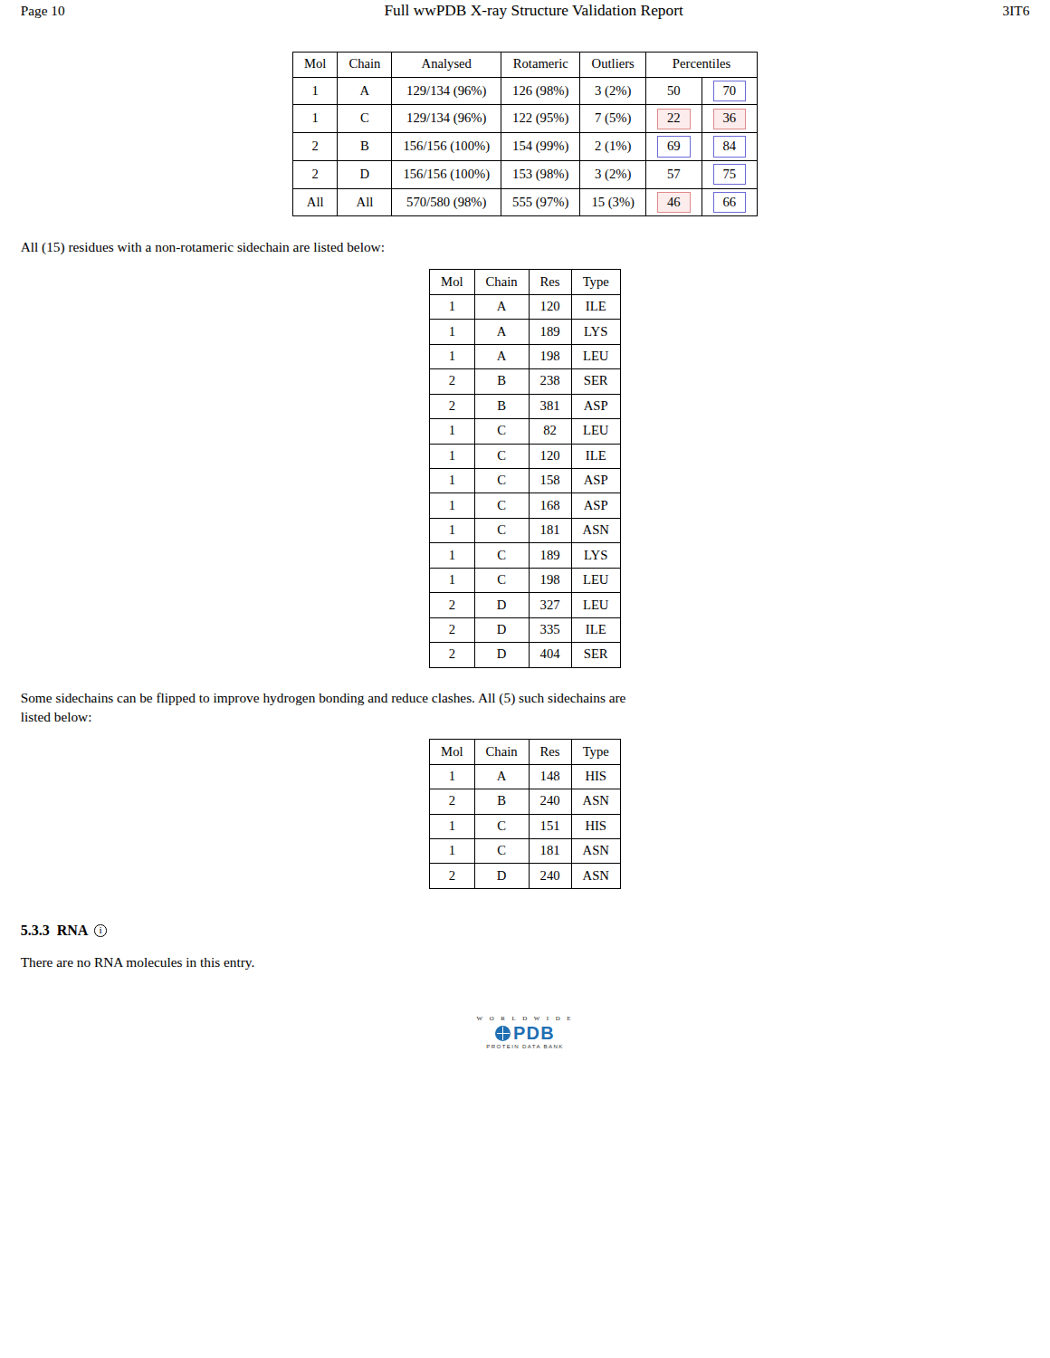Page 10
Full wwPDB X-ray Structure Validation Report
3IT6
| Mol | Chain | Analysed | Rotameric | Outliers | Percentiles |
| --- | --- | --- | --- | --- | --- |
| 1 | A | 129/134 (96%) | 126 (98%) | 3 (2%) | 50 | 70 |
| 1 | C | 129/134 (96%) | 122 (95%) | 7 (5%) | 22 | 36 |
| 2 | B | 156/156 (100%) | 154 (99%) | 2 (1%) | 69 | 84 |
| 2 | D | 156/156 (100%) | 153 (98%) | 3 (2%) | 57 | 75 |
| All | All | 570/580 (98%) | 555 (97%) | 15 (3%) | 46 | 66 |
All (15) residues with a non-rotameric sidechain are listed below:
| Mol | Chain | Res | Type |
| --- | --- | --- | --- |
| 1 | A | 120 | ILE |
| 1 | A | 189 | LYS |
| 1 | A | 198 | LEU |
| 2 | B | 238 | SER |
| 2 | B | 381 | ASP |
| 1 | C | 82 | LEU |
| 1 | C | 120 | ILE |
| 1 | C | 158 | ASP |
| 1 | C | 168 | ASP |
| 1 | C | 181 | ASN |
| 1 | C | 189 | LYS |
| 1 | C | 198 | LEU |
| 2 | D | 327 | LEU |
| 2 | D | 335 | ILE |
| 2 | D | 404 | SER |
Some sidechains can be flipped to improve hydrogen bonding and reduce clashes. All (5) such sidechains are listed below:
| Mol | Chain | Res | Type |
| --- | --- | --- | --- |
| 1 | A | 148 | HIS |
| 2 | B | 240 | ASN |
| 1 | C | 151 | HIS |
| 1 | C | 181 | ASN |
| 2 | D | 240 | ASN |
5.3.3 RNA i
There are no RNA molecules in this entry.
W O R L D W I D E PDB PROTEIN DATA BANK